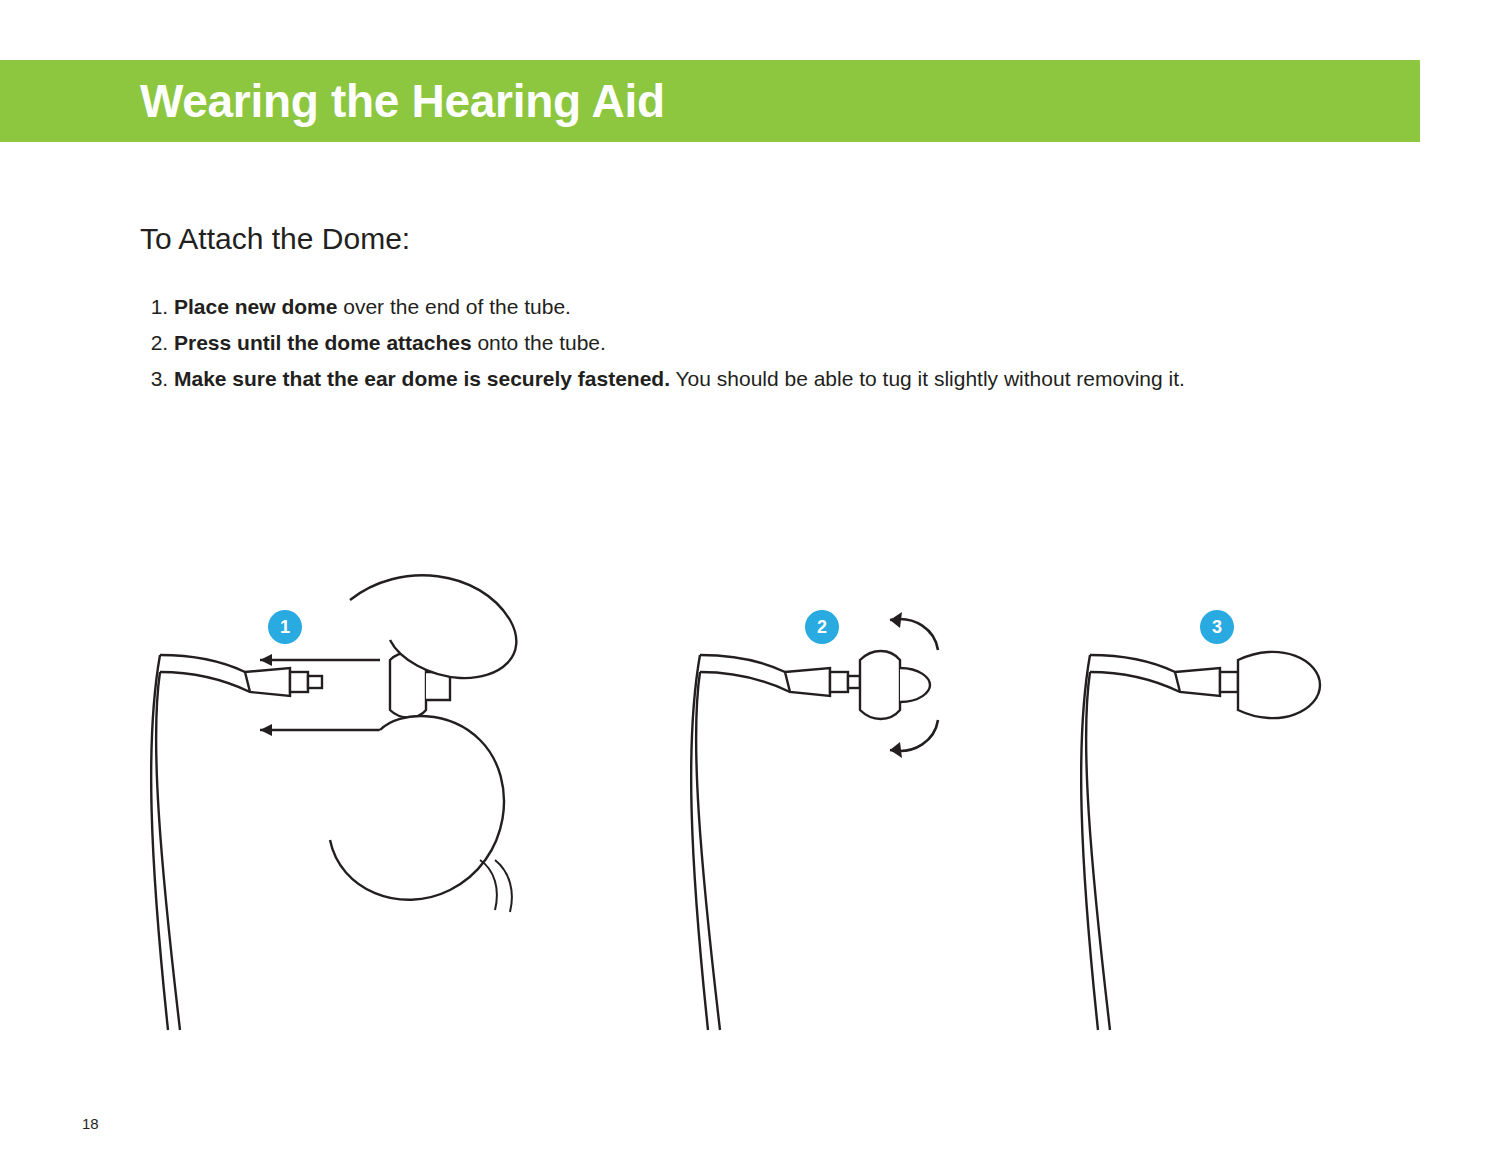Wearing the Hearing Aid
To Attach the Dome:
Place new dome over the end of the tube.
Press until the dome attaches onto the tube.
Make sure that the ear dome is securely fastened. You should be able to tug it slightly without removing it.
1
2
3
18